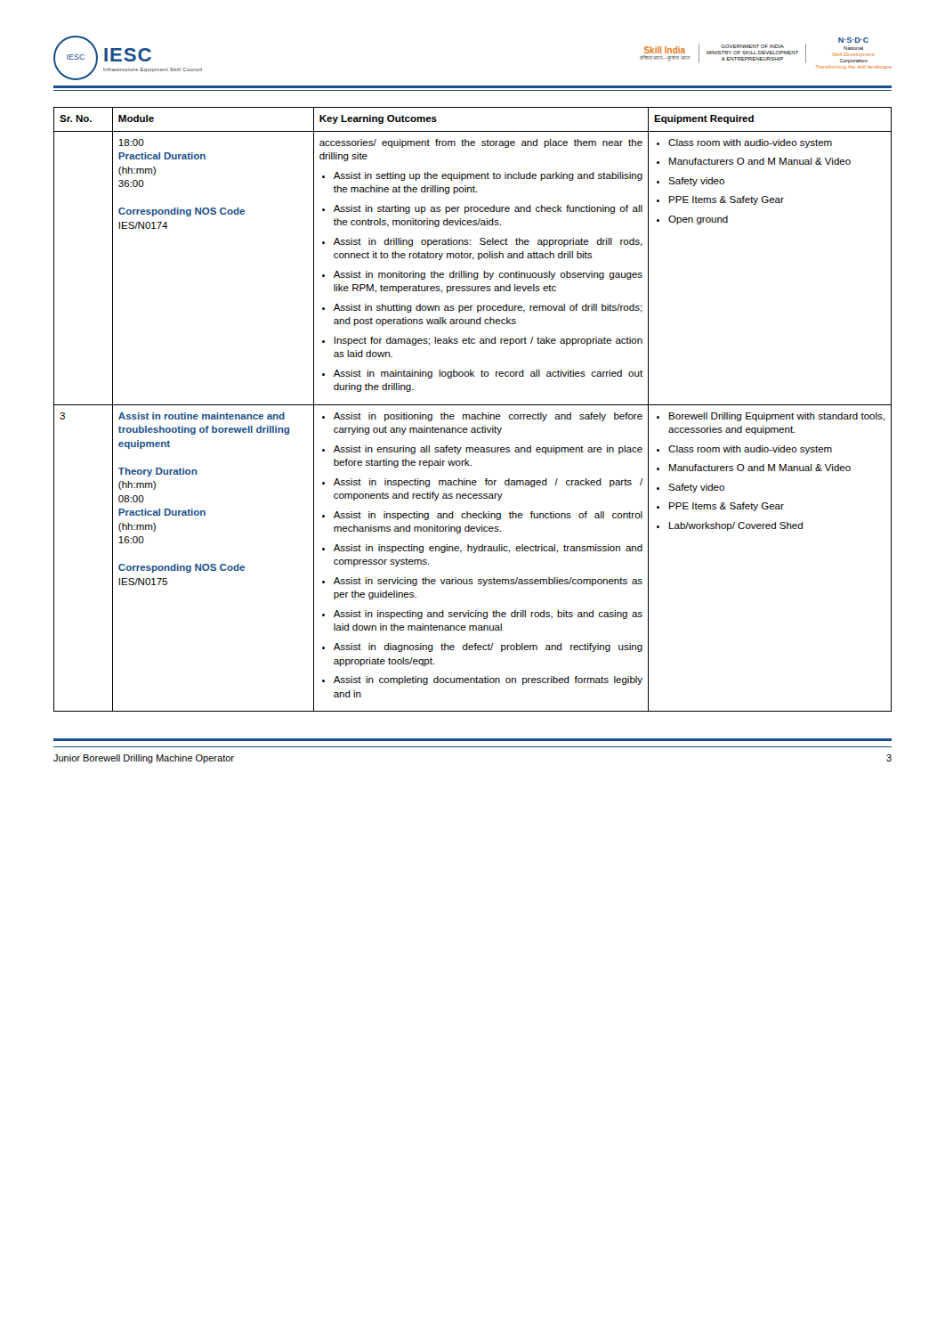IESC
IESC
Infrastructure Equipment Skill Council
Skill India
कौशल भारत—कुशल भारत
GOVERNMENT OF INDIA
MINISTRY OF SKILL DEVELOPMENT
& ENTREPRENEURSHIP
N·S·D·C
National
Skill Development
Corporation
Transforming the skill landscape
| Sr. No. | Module | Key Learning Outcomes | Equipment Required |
| --- | --- | --- | --- |
| | 18:00 Practical Duration (hh:mm) 36:00 Corresponding NOS Code IES/N0174 | accessories/ equipment from the storage and place them near the drilling site Assist in setting up the equipment to include parking and stabilising the machine at the drilling point. Assist in starting up as per procedure and check functioning of all the controls, monitoring devices/aids. Assist in drilling operations: Select the appropriate drill rods, connect it to the rotatory motor, polish and attach drill bits Assist in monitoring the drilling by continuously observing gauges like RPM, temperatures, pressures and levels etc Assist in shutting down as per procedure, removal of drill bits/rods; and post operations walk around checks Inspect for damages; leaks etc and report / take appropriate action as laid down. Assist in maintaining logbook to record all activities carried out during the drilling. | Class room with audio-video system Manufacturers O and M Manual & Video Safety video PPE Items & Safety Gear Open ground |
| 3 | Assist in routine maintenance and troubleshooting of borewell drilling equipment Theory Duration (hh:mm) 08:00 Practical Duration (hh:mm) 16:00 Corresponding NOS Code IES/N0175 | Assist in positioning the machine correctly and safely before carrying out any maintenance activity Assist in ensuring all safety measures and equipment are in place before starting the repair work. Assist in inspecting machine for damaged / cracked parts / components and rectify as necessary Assist in inspecting and checking the functions of all control mechanisms and monitoring devices. Assist in inspecting engine, hydraulic, electrical, transmission and compressor systems. Assist in servicing the various systems/assemblies/components as per the guidelines. Assist in inspecting and servicing the drill rods, bits and casing as laid down in the maintenance manual Assist in diagnosing the defect/ problem and rectifying using appropriate tools/eqpt. Assist in completing documentation on prescribed formats legibly and in | Borewell Drilling Equipment with standard tools, accessories and equipment. Class room with audio-video system Manufacturers O and M Manual & Video Safety video PPE Items & Safety Gear Lab/workshop/ Covered Shed |
Junior Borewell Drilling Machine Operator 3